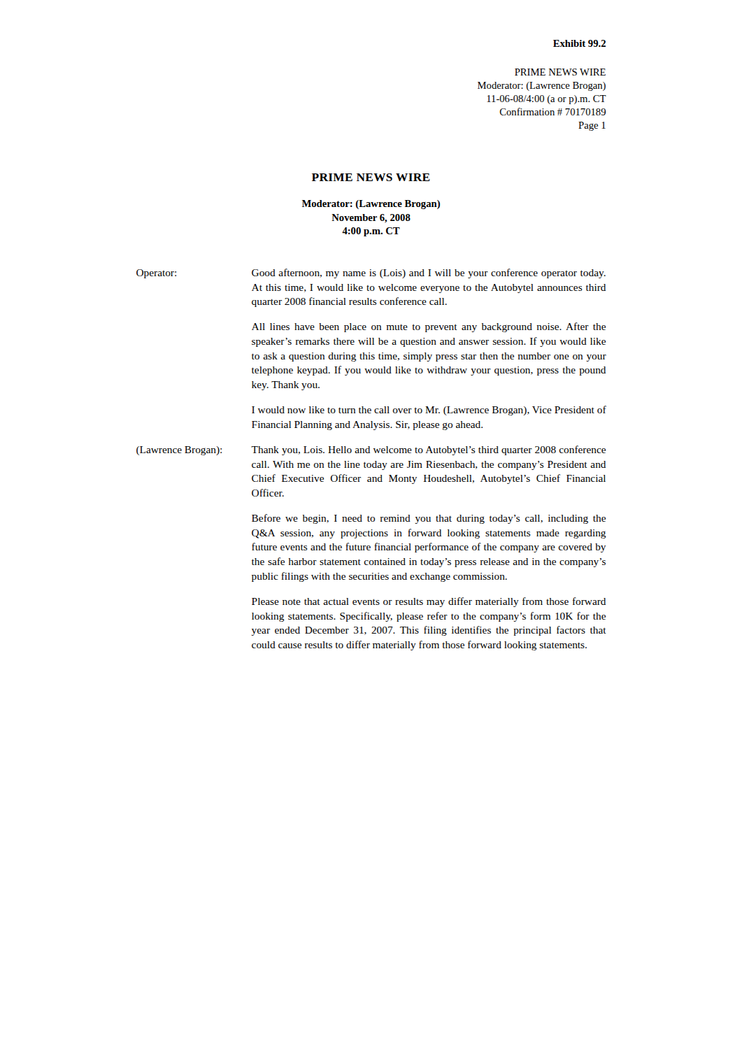Exhibit 99.2
PRIME NEWS WIRE
Moderator: (Lawrence Brogan)
11-06-08/4:00 (a or p).m. CT
Confirmation # 70170189
Page 1
PRIME NEWS WIRE
Moderator: (Lawrence Brogan)
November 6, 2008
4:00 p.m. CT
| Operator: | Good afternoon, my name is (Lois) and I will be your conference operator today. At this time, I would like to welcome everyone to the Autobytel announces third quarter 2008 financial results conference call. All lines have been place on mute to prevent any background noise. After the speaker’s remarks there will be a question and answer session. If you would like to ask a question during this time, simply press star then the number one on your telephone keypad. If you would like to withdraw your question, press the pound key. Thank you. I would now like to turn the call over to Mr. (Lawrence Brogan), Vice President of Financial Planning and Analysis. Sir, please go ahead. |
| (Lawrence Brogan): | Thank you, Lois. Hello and welcome to Autobytel’s third quarter 2008 conference call. With me on the line today are Jim Riesenbach, the company’s President and Chief Executive Officer and Monty Houdeshell, Autobytel’s Chief Financial Officer. Before we begin, I need to remind you that during today’s call, including the Q&A session, any projections in forward looking statements made regarding future events and the future financial performance of the company are covered by the safe harbor statement contained in today’s press release and in the company’s public filings with the securities and exchange commission. Please note that actual events or results may differ materially from those forward looking statements. Specifically, please refer to the company’s form 10K for the year ended December 31, 2007. This filing identifies the principal factors that could cause results to differ materially from those forward looking statements. |